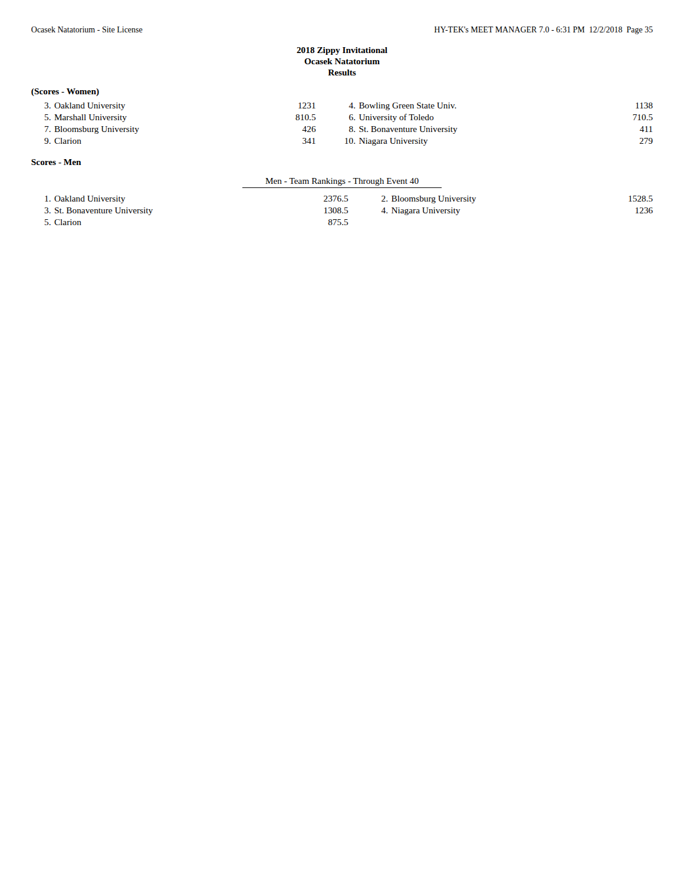Ocasek Natatorium - Site License HY-TEK's MEET MANAGER 7.0 - 6:31 PM 12/2/2018 Page 35
2018 Zippy Invitational
Ocasek Natatorium
Results
(Scores - Women)
| 3. | Oakland University | 1231 | 4. | Bowling Green State Univ. | 1138 |
| 5. | Marshall University | 810.5 | 6. | University of Toledo | 710.5 |
| 7. | Bloomsburg University | 426 | 8. | St. Bonaventure University | 411 |
| 9. | Clarion | 341 | 10. | Niagara University | 279 |
Scores - Men
Men - Team Rankings - Through Event 40
| 1. | Oakland University | 2376.5 | 2. | Bloomsburg University | 1528.5 |
| 3. | St. Bonaventure University | 1308.5 | 4. | Niagara University | 1236 |
| 5. | Clarion | 875.5 | | | |